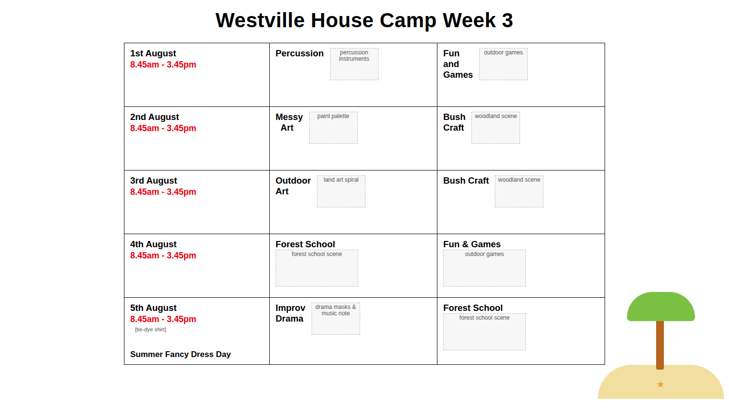Westville House Camp Week 3
| 1st August 8.45am - 3.45pm | Percussion percussion instruments | Fun and Games outdoor games |
| 2nd August 8.45am - 3.45pm | Messy Art paint palette | Bush Craft woodland scene |
| 3rd August 8.45am - 3.45pm | Outdoor Art land art spiral | Bush Craft woodland scene |
| 4th August 8.45am - 3.45pm | Forest School forest school scene | Fun & Games outdoor games |
| 5th August 8.45am - 3.45pm [tie-dye shirt] Summer Fancy Dress Day | Improv Drama drama masks & music note | Forest School forest school scene |
★